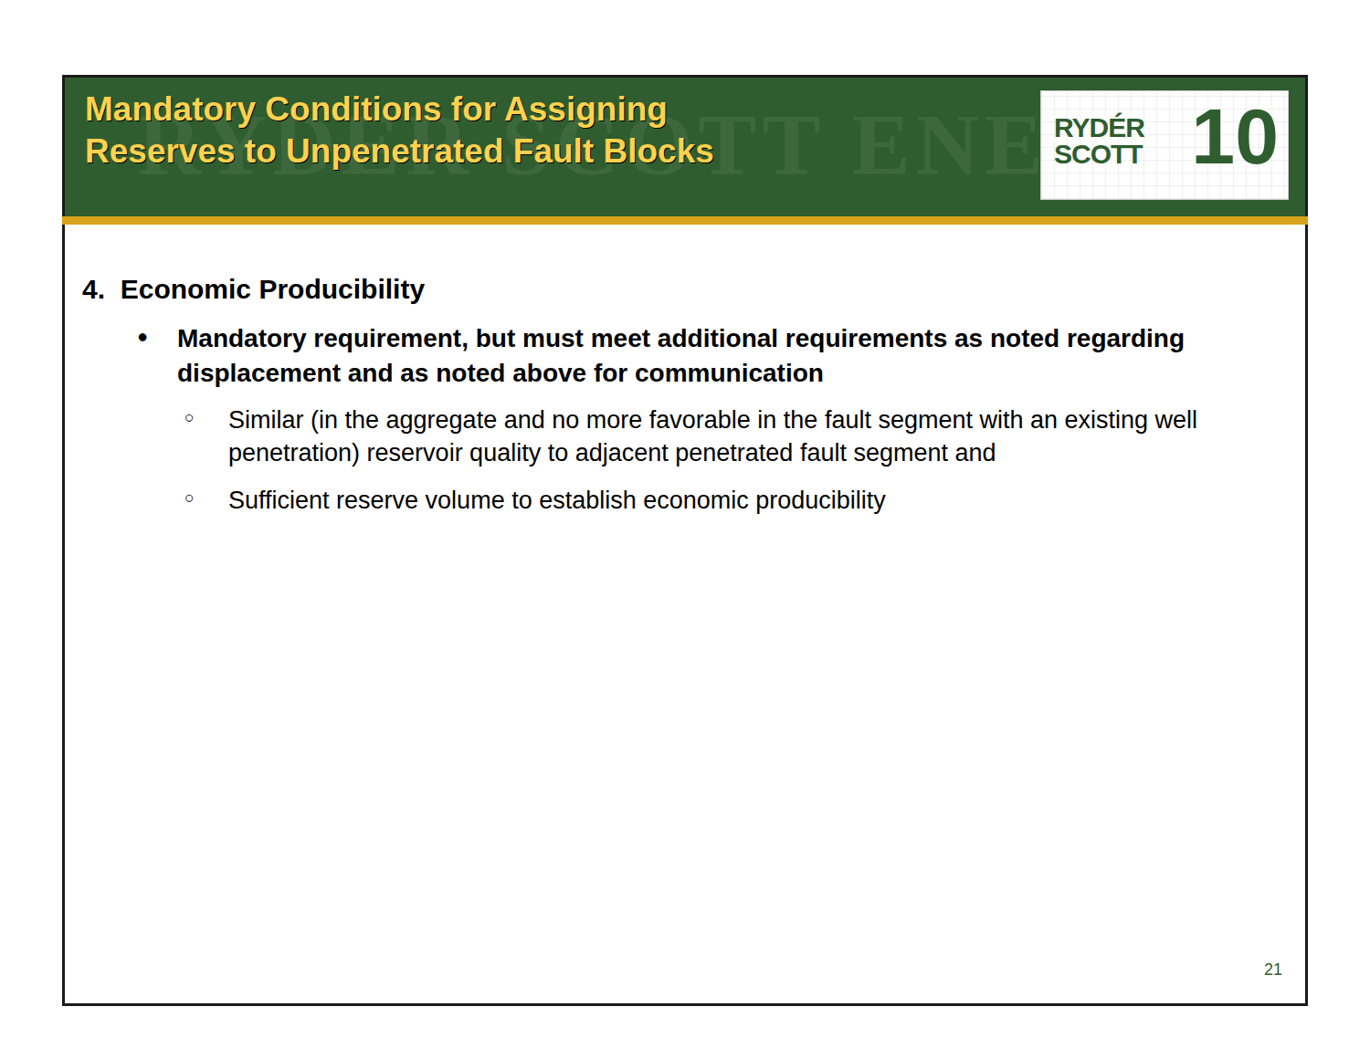RYDER SCOTT ENERGY
Mandatory Conditions for Assigning
Reserves to Unpenetrated Fault Blocks
10
RYDÉRSCOTT
4. Economic Producibility
Mandatory requirement, but must meet additional requirements as noted regarding displacement and as noted above for communication
Similar (in the aggregate and no more favorable in the fault segment with an existing well penetration) reservoir quality to adjacent penetrated fault segment and
Sufficient reserve volume to establish economic producibility
21